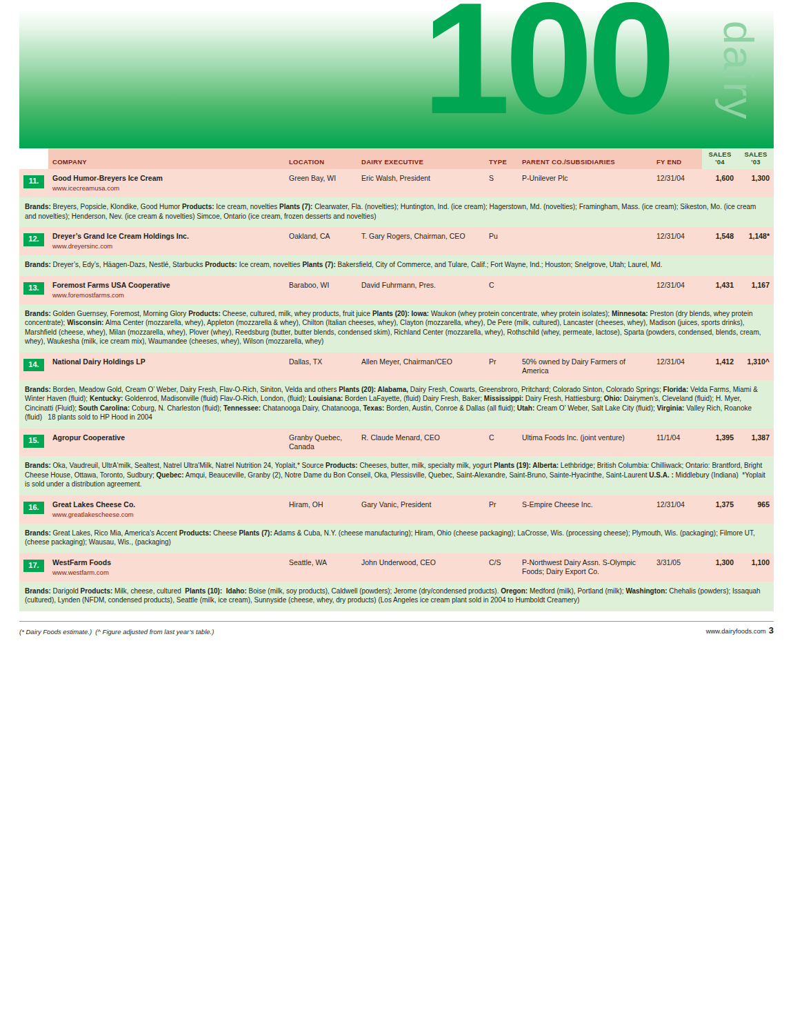100
dairy
| | Company | Location | Dairy Executive | Type | Parent Co./Subsidiaries | FY End | Sales '04 | Sales '03 |
| --- | --- | --- | --- | --- | --- | --- | --- | --- |
| 11. | Good Humor-Breyers Ice Cream www.icecreamusa.com | Green Bay, WI | Eric Walsh, President | S | P-Unilever Plc | 12/31/04 | 1,600 | 1,300 |
| Brands: Breyers, Popsicle, Klondike, Good Humor Products: Ice cream, novelties Plants (7): Clearwater, Fla. (novelties); Huntington, Ind. (ice cream); Hagerstown, Md. (novelties); Framingham, Mass. (ice cream); Sikeston, Mo. (ice cream and novelties); Henderson, Nev. (ice cream & novelties) Simcoe, Ontario (ice cream, frozen desserts and novelties) |
| 12. | Dreyer’s Grand Ice Cream Holdings Inc. www.dreyersinc.com | Oakland, CA | T. Gary Rogers, Chairman, CEO | Pu | | 12/31/04 | 1,548 | 1,148* |
| Brands: Dreyer’s, Edy’s, Häagen-Dazs, Nestlé, Starbucks Products: Ice cream, novelties Plants (7): Bakersfield, City of Commerce, and Tulare, Calif.; Fort Wayne, Ind.; Houston; Snelgrove, Utah; Laurel, Md. |
| 13. | Foremost Farms USA Cooperative www.foremostfarms.com | Baraboo, WI | David Fuhrmann, Pres. | C | | 12/31/04 | 1,431 | 1,167 |
| Brands: Golden Guernsey, Foremost, Morning Glory Products: Cheese, cultured, milk, whey products, fruit juice Plants (20): Iowa: Waukon (whey protein concentrate, whey protein isolates); Minnesota: Preston (dry blends, whey protein concentrate); Wisconsin: Alma Center (mozzarella, whey), Appleton (mozzarella & whey), Chilton (Italian cheeses, whey), Clayton (mozzarella, whey), De Pere (milk, cultured), Lancaster (cheeses, whey), Madison (juices, sports drinks), Marshfield (cheese, whey), Milan (mozzarella, whey), Plover (whey), Reedsburg (butter, butter blends, condensed skim), Richland Center (mozzarella, whey), Rothschild (whey, permeate, lactose), Sparta (powders, condensed, blends, cream, whey), Waukesha (milk, ice cream mix), Waumandee (cheeses, whey), Wilson (mozzarella, whey) |
| 14. | National Dairy Holdings LP | Dallas, TX | Allen Meyer, Chairman/CEO | Pr | 50% owned by Dairy Farmers of America | 12/31/04 | 1,412 | 1,310^ |
| Brands: Borden, Meadow Gold, Cream O’ Weber, Dairy Fresh, Flav-O-Rich, Siniton, Velda and others Plants (20): Alabama, Dairy Fresh, Cowarts, Greensbroro, Pritchard; Colorado Sinton, Colorado Springs; Florida: Velda Farms, Miami & Winter Haven (fluid); Kentucky: Goldenrod, Madisonville (fluid) Flav-O-Rich, London, (fluid); Louisiana: Borden LaFayette, (fluid) Dairy Fresh, Baker; Mississippi: Dairy Fresh, Hattiesburg; Ohio: Dairymen’s, Cleveland (fluid); H. Myer, Cincinatti (Fluid); South Carolina: Coburg, N. Charleston (fluid); Tennessee: Chatanooga Dairy, Chatanooga, Texas: Borden, Austin, Conroe & Dallas (all fluid); Utah: Cream O’ Weber, Salt Lake City (fluid); Virginia: Valley Rich, Roanoke (fluid) 18 plants sold to HP Hood in 2004 |
| 15. | Agropur Cooperative | Granby Quebec, Canada | R. Claude Menard, CEO | C | Ultima Foods Inc. (joint venture) | 11/1/04 | 1,395 | 1,387 |
| Brands: Oka, Vaudreuil, UltrA'milk, Sealtest, Natrel Ultra'Milk, Natrel Nutrition 24, Yoplait,* Source Products: Cheeses, butter, milk, specialty milk, yogurt Plants (19): Alberta: Lethbridge; British Columbia: Chilliwack; Ontario: Brantford, Bright Cheese House, Ottawa, Toronto, Sudbury; Quebec: Amqui, Beauceville, Granby (2), Notre Dame du Bon Conseil, Oka, Plessisville, Quebec, Saint-Alexandre, Saint-Bruno, Sainte-Hyacinthe, Saint-Laurent U.S.A. : Middlebury (Indiana) *Yoplait is sold under a distribution agreement. |
| 16. | Great Lakes Cheese Co. www.greatlakescheese.com | Hiram, OH | Gary Vanic, President | Pr | S-Empire Cheese Inc. | 12/31/04 | 1,375 | 965 |
| Brands: Great Lakes, Rico Mia, America's Accent Products: Cheese Plants (7): Adams & Cuba, N.Y. (cheese manufacturing); Hiram, Ohio (cheese packaging); LaCrosse, Wis. (processing cheese); Plymouth, Wis. (packaging); Filmore UT, (cheese packaging); Wausau, Wis., (packaging) |
| 17. | WestFarm Foods www.westfarm.com | Seattle, WA | John Underwood, CEO | C/S | P-Northwest Dairy Assn. S-Olympic Foods; Dairy Export Co. | 3/31/05 | 1,300 | 1,100 |
| Brands: Darigold Products: Milk, cheese, cultured Plants (10): Idaho: Boise (milk, soy products), Caldwell (powders); Jerome (dry/condensed products). Oregon: Medford (milk), Portland (milk); Washington: Chehalis (powders); Issaquah (cultured), Lynden (NFDM, condensed products), Seattle (milk, ice cream), Sunnyside (cheese, whey, dry products) (Los Angeles ice cream plant sold in 2004 to Humboldt Creamery) |
(* Dairy Foods estimate.) (^ Figure adjusted from last year’s table.)
www.dairyfoods.com3